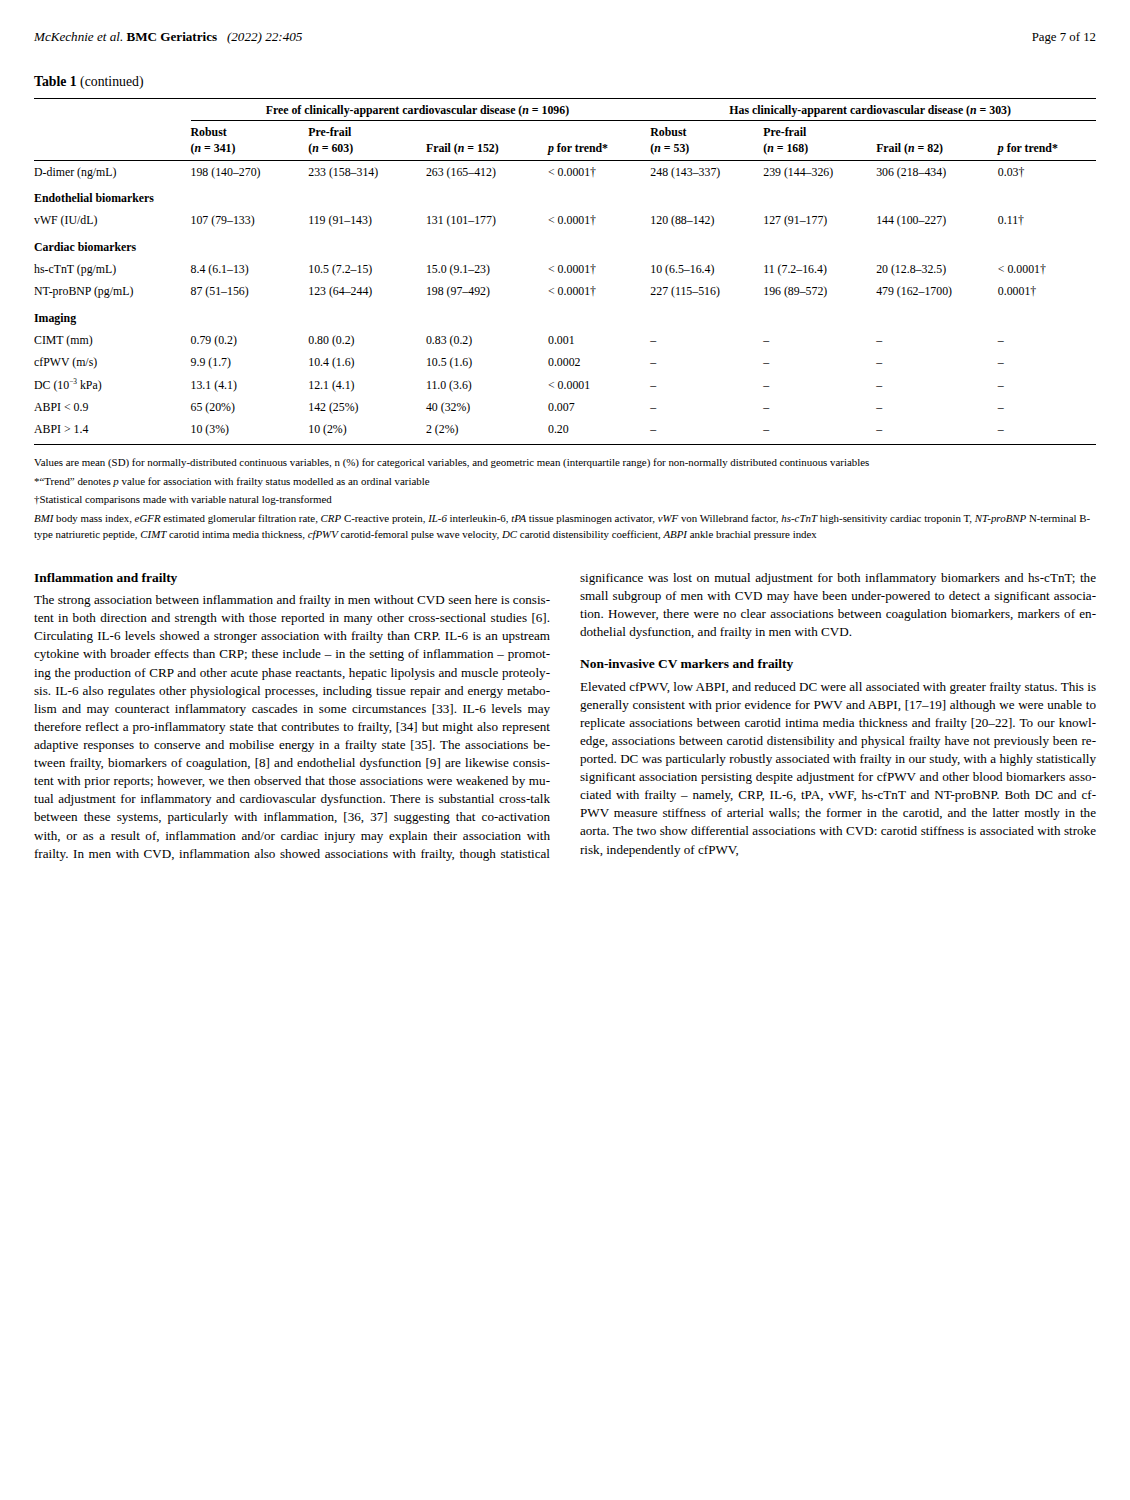McKechnie et al. BMC Geriatrics (2022) 22:405
Page 7 of 12
Table 1 (continued)
| | Free of clinically-apparent cardiovascular disease ( n = 1096) | Has clinically-apparent cardiovascular disease ( n = 303) |
| --- | --- | --- |
| | Robust ( n = 341) | Pre-frail ( n = 603) | Frail ( n = 152) | p for trend* | Robust ( n = 53) | Pre-frail ( n = 168) | Frail ( n = 82) | p for trend* |
| D-dimer (ng/mL) | 198 (140–270) | 233 (158–314) | 263 (165–412) | < 0.0001† | 248 (143–337) | 239 (144–326) | 306 (218–434) | 0.03† |
| Endothelial biomarkers |
| vWF (IU/dL) | 107 (79–133) | 119 (91–143) | 131 (101–177) | < 0.0001† | 120 (88–142) | 127 (91–177) | 144 (100–227) | 0.11† |
| Cardiac biomarkers |
| hs-cTnT (pg/mL) | 8.4 (6.1–13) | 10.5 (7.2–15) | 15.0 (9.1–23) | < 0.0001† | 10 (6.5–16.4) | 11 (7.2–16.4) | 20 (12.8–32.5) | < 0.0001† |
| NT-proBNP (pg/mL) | 87 (51–156) | 123 (64–244) | 198 (97–492) | < 0.0001† | 227 (115–516) | 196 (89–572) | 479 (162–1700) | 0.0001† |
| Imaging |
| CIMT (mm) | 0.79 (0.2) | 0.80 (0.2) | 0.83 (0.2) | 0.001 | – | – | – | – |
| cfPWV (m/s) | 9.9 (1.7) | 10.4 (1.6) | 10.5 (1.6) | 0.0002 | – | – | – | – |
| DC (10 −3 kPa) | 13.1 (4.1) | 12.1 (4.1) | 11.0 (3.6) | < 0.0001 | – | – | – | – |
| ABPI < 0.9 | 65 (20%) | 142 (25%) | 40 (32%) | 0.007 | – | – | – | – |
| ABPI > 1.4 | 10 (3%) | 10 (2%) | 2 (2%) | 0.20 | – | – | – | – |
Values are mean (SD) for normally-distributed continuous variables, n (%) for categorical variables, and geometric mean (interquartile range) for non-normally distributed continuous variables
*“Trend” denotes p value for association with frailty status modelled as an ordinal variable
†Statistical comparisons made with variable natural log-transformed
BMI body mass index, eGFR estimated glomerular filtration rate, CRP C-reactive protein, IL-6 interleukin-6, tPA tissue plasminogen activator, vWF von Willebrand factor, hs-cTnT high-sensitivity cardiac troponin T, NT-proBNP N-terminal B-type natriuretic peptide, CIMT carotid intima media thickness, cfPWV carotid-femoral pulse wave velocity, DC carotid distensibility coefficient, ABPI ankle brachial pressure index
Inflammation and frailty
The strong association between inflammation and frailty in men without CVD seen here is consistent in both direction and strength with those reported in many other cross-sectional studies [6]. Circulating IL-6 levels showed a stronger association with frailty than CRP. IL-6 is an upstream cytokine with broader effects than CRP; these include – in the setting of inflammation – promoting the production of CRP and other acute phase reactants, hepatic lipolysis and muscle proteolysis. IL-6 also regulates other physiological processes, including tissue repair and energy metabolism and may counteract inflammatory cascades in some circumstances [33]. IL-6 levels may therefore reflect a pro-inflammatory state that contributes to frailty, [34] but might also represent adaptive responses to conserve and mobilise energy in a frailty state [35]. The associations between frailty, biomarkers of coagulation, [8] and endothelial dysfunction [9] are likewise consistent with prior reports; however, we then observed that those associations were weakened by mutual adjustment for inflammatory and cardiovascular dysfunction. There is substantial cross-talk between these systems, particularly with inflammation, [36, 37] suggesting that co-activation with, or as a result of, inflammation and/or cardiac injury may explain their association with frailty. In men with CVD, inflammation also showed associations with frailty, though statistical significance was lost on mutual adjustment for both inflammatory biomarkers and hs-cTnT; the small subgroup of men with CVD may have been under-powered to detect a significant association. However, there were no clear associations between coagulation biomarkers, markers of endothelial dysfunction, and frailty in men with CVD.
Non-invasive CV markers and frailty
Elevated cfPWV, low ABPI, and reduced DC were all associated with greater frailty status. This is generally consistent with prior evidence for PWV and ABPI, [17–19] although we were unable to replicate associations between carotid intima media thickness and frailty [20–22]. To our knowledge, associations between carotid distensibility and physical frailty have not previously been reported. DC was particularly robustly associated with frailty in our study, with a highly statistically significant association persisting despite adjustment for cfPWV and other blood biomarkers associated with frailty – namely, CRP, IL-6, tPA, vWF, hs-cTnT and NT-proBNP. Both DC and cfPWV measure stiffness of arterial walls; the former in the carotid, and the latter mostly in the aorta. The two show differential associations with CVD: carotid stiffness is associated with stroke risk, independently of cfPWV,